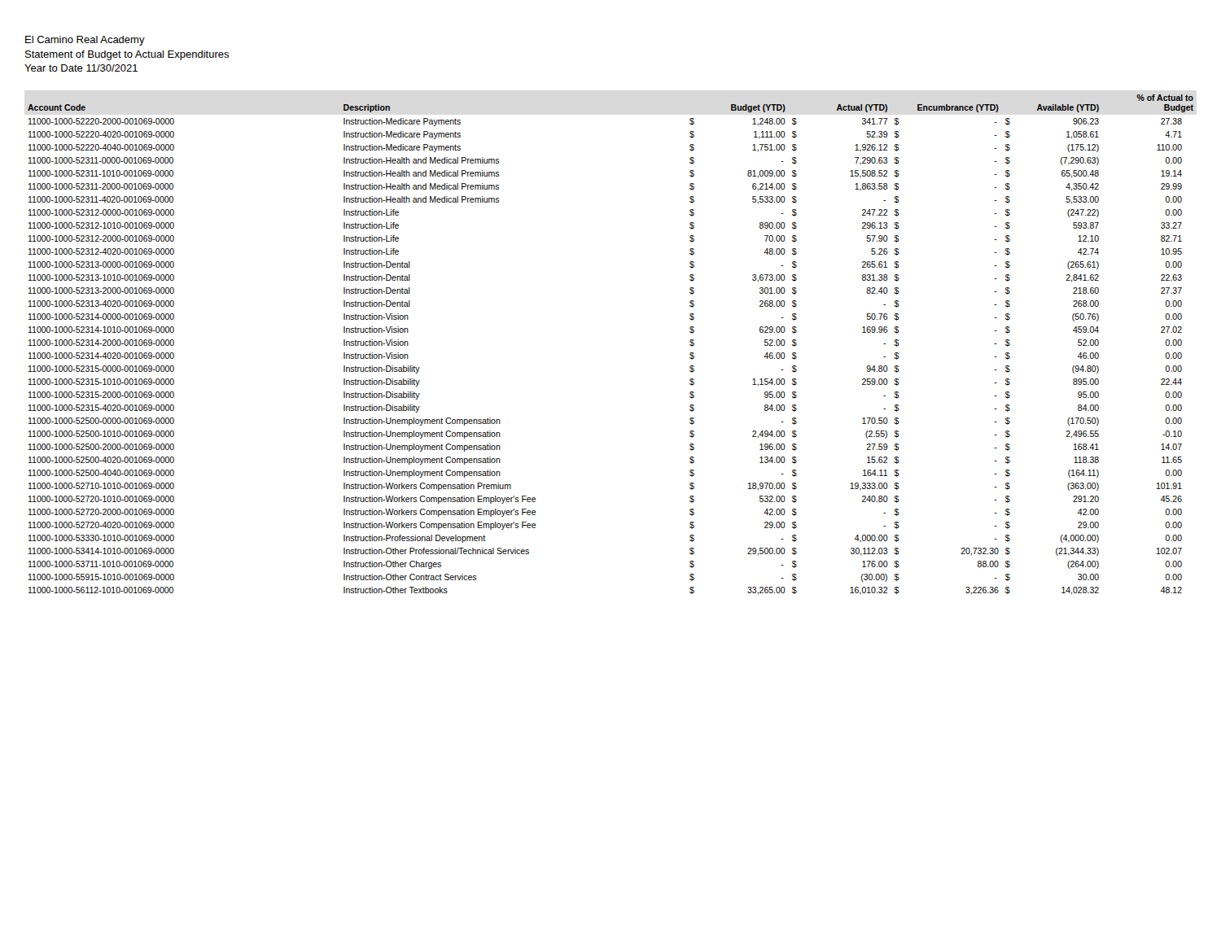El Camino Real Academy
Statement of Budget to Actual Expenditures
Year to Date 11/30/2021
| Account Code | Description | Budget (YTD) | Actual (YTD) | Encumbrance (YTD) | Available (YTD) | % of Actual to Budget |
| --- | --- | --- | --- | --- | --- | --- |
| 11000-1000-52220-2000-001069-0000 | Instruction-Medicare Payments | $ | 1,248.00 | $ | 341.77 | $ | - | $ | 906.23 | 27.38 |
| 11000-1000-52220-4020-001069-0000 | Instruction-Medicare Payments | $ | 1,111.00 | $ | 52.39 | $ | - | $ | 1,058.61 | 4.71 |
| 11000-1000-52220-4040-001069-0000 | Instruction-Medicare Payments | $ | 1,751.00 | $ | 1,926.12 | $ | - | $ | (175.12) | 110.00 |
| 11000-1000-52311-0000-001069-0000 | Instruction-Health and Medical Premiums | $ | - | $ | 7,290.63 | $ | - | $ | (7,290.63) | 0.00 |
| 11000-1000-52311-1010-001069-0000 | Instruction-Health and Medical Premiums | $ | 81,009.00 | $ | 15,508.52 | $ | - | $ | 65,500.48 | 19.14 |
| 11000-1000-52311-2000-001069-0000 | Instruction-Health and Medical Premiums | $ | 6,214.00 | $ | 1,863.58 | $ | - | $ | 4,350.42 | 29.99 |
| 11000-1000-52311-4020-001069-0000 | Instruction-Health and Medical Premiums | $ | 5,533.00 | $ | - | $ | - | $ | 5,533.00 | 0.00 |
| 11000-1000-52312-0000-001069-0000 | Instruction-Life | $ | - | $ | 247.22 | $ | - | $ | (247.22) | 0.00 |
| 11000-1000-52312-1010-001069-0000 | Instruction-Life | $ | 890.00 | $ | 296.13 | $ | - | $ | 593.87 | 33.27 |
| 11000-1000-52312-2000-001069-0000 | Instruction-Life | $ | 70.00 | $ | 57.90 | $ | - | $ | 12.10 | 82.71 |
| 11000-1000-52312-4020-001069-0000 | Instruction-Life | $ | 48.00 | $ | 5.26 | $ | - | $ | 42.74 | 10.95 |
| 11000-1000-52313-0000-001069-0000 | Instruction-Dental | $ | - | $ | 265.61 | $ | - | $ | (265.61) | 0.00 |
| 11000-1000-52313-1010-001069-0000 | Instruction-Dental | $ | 3,673.00 | $ | 831.38 | $ | - | $ | 2,841.62 | 22.63 |
| 11000-1000-52313-2000-001069-0000 | Instruction-Dental | $ | 301.00 | $ | 82.40 | $ | - | $ | 218.60 | 27.37 |
| 11000-1000-52313-4020-001069-0000 | Instruction-Dental | $ | 268.00 | $ | - | $ | - | $ | 268.00 | 0.00 |
| 11000-1000-52314-0000-001069-0000 | Instruction-Vision | $ | - | $ | 50.76 | $ | - | $ | (50.76) | 0.00 |
| 11000-1000-52314-1010-001069-0000 | Instruction-Vision | $ | 629.00 | $ | 169.96 | $ | - | $ | 459.04 | 27.02 |
| 11000-1000-52314-2000-001069-0000 | Instruction-Vision | $ | 52.00 | $ | - | $ | - | $ | 52.00 | 0.00 |
| 11000-1000-52314-4020-001069-0000 | Instruction-Vision | $ | 46.00 | $ | - | $ | - | $ | 46.00 | 0.00 |
| 11000-1000-52315-0000-001069-0000 | Instruction-Disability | $ | - | $ | 94.80 | $ | - | $ | (94.80) | 0.00 |
| 11000-1000-52315-1010-001069-0000 | Instruction-Disability | $ | 1,154.00 | $ | 259.00 | $ | - | $ | 895.00 | 22.44 |
| 11000-1000-52315-2000-001069-0000 | Instruction-Disability | $ | 95.00 | $ | - | $ | - | $ | 95.00 | 0.00 |
| 11000-1000-52315-4020-001069-0000 | Instruction-Disability | $ | 84.00 | $ | - | $ | - | $ | 84.00 | 0.00 |
| 11000-1000-52500-0000-001069-0000 | Instruction-Unemployment Compensation | $ | - | $ | 170.50 | $ | - | $ | (170.50) | 0.00 |
| 11000-1000-52500-1010-001069-0000 | Instruction-Unemployment Compensation | $ | 2,494.00 | $ | (2.55) | $ | - | $ | 2,496.55 | -0.10 |
| 11000-1000-52500-2000-001069-0000 | Instruction-Unemployment Compensation | $ | 196.00 | $ | 27.59 | $ | - | $ | 168.41 | 14.07 |
| 11000-1000-52500-4020-001069-0000 | Instruction-Unemployment Compensation | $ | 134.00 | $ | 15.62 | $ | - | $ | 118.38 | 11.65 |
| 11000-1000-52500-4040-001069-0000 | Instruction-Unemployment Compensation | $ | - | $ | 164.11 | $ | - | $ | (164.11) | 0.00 |
| 11000-1000-52710-1010-001069-0000 | Instruction-Workers Compensation Premium | $ | 18,970.00 | $ | 19,333.00 | $ | - | $ | (363.00) | 101.91 |
| 11000-1000-52720-1010-001069-0000 | Instruction-Workers Compensation Employer's Fee | $ | 532.00 | $ | 240.80 | $ | - | $ | 291.20 | 45.26 |
| 11000-1000-52720-2000-001069-0000 | Instruction-Workers Compensation Employer's Fee | $ | 42.00 | $ | - | $ | - | $ | 42.00 | 0.00 |
| 11000-1000-52720-4020-001069-0000 | Instruction-Workers Compensation Employer's Fee | $ | 29.00 | $ | - | $ | - | $ | 29.00 | 0.00 |
| 11000-1000-53330-1010-001069-0000 | Instruction-Professional Development | $ | - | $ | 4,000.00 | $ | - | $ | (4,000.00) | 0.00 |
| 11000-1000-53414-1010-001069-0000 | Instruction-Other Professional/Technical Services | $ | 29,500.00 | $ | 30,112.03 | $ | 20,732.30 | $ | (21,344.33) | 102.07 |
| 11000-1000-53711-1010-001069-0000 | Instruction-Other Charges | $ | - | $ | 176.00 | $ | 88.00 | $ | (264.00) | 0.00 |
| 11000-1000-55915-1010-001069-0000 | Instruction-Other Contract Services | $ | - | $ | (30.00) | $ | - | $ | 30.00 | 0.00 |
| 11000-1000-56112-1010-001069-0000 | Instruction-Other Textbooks | $ | 33,265.00 | $ | 16,010.32 | $ | 3,226.36 | $ | 14,028.32 | 48.12 |